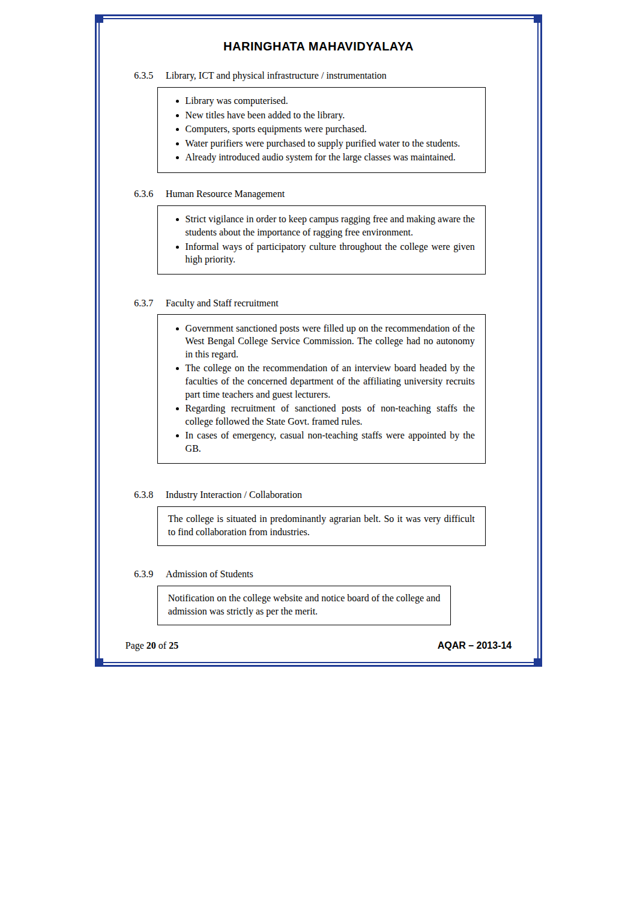HARINGHATA MAHAVIDYALAYA
6.3.5 Library, ICT and physical infrastructure / instrumentation
Library was computerised.
New titles have been added to the library.
Computers, sports equipments were purchased.
Water purifiers were purchased to supply purified water to the students.
Already introduced audio system for the large classes was maintained.
6.3.6 Human Resource Management
Strict vigilance in order to keep campus ragging free and making aware the students about the importance of ragging free environment.
Informal ways of participatory culture throughout the college were given high priority.
6.3.7 Faculty and Staff recruitment
Government sanctioned posts were filled up on the recommendation of the West Bengal College Service Commission. The college had no autonomy in this regard.
The college on the recommendation of an interview board headed by the faculties of the concerned department of the affiliating university recruits part time teachers and guest lecturers.
Regarding recruitment of sanctioned posts of non-teaching staffs the college followed the State Govt. framed rules.
In cases of emergency, casual non-teaching staffs were appointed by the GB.
6.3.8 Industry Interaction / Collaboration
The college is situated in predominantly agrarian belt. So it was very difficult to find collaboration from industries.
6.3.9 Admission of Students
Notification on the college website and notice board of the college and admission was strictly as per the merit.
Page 20 of 25 AQAR – 2013-14